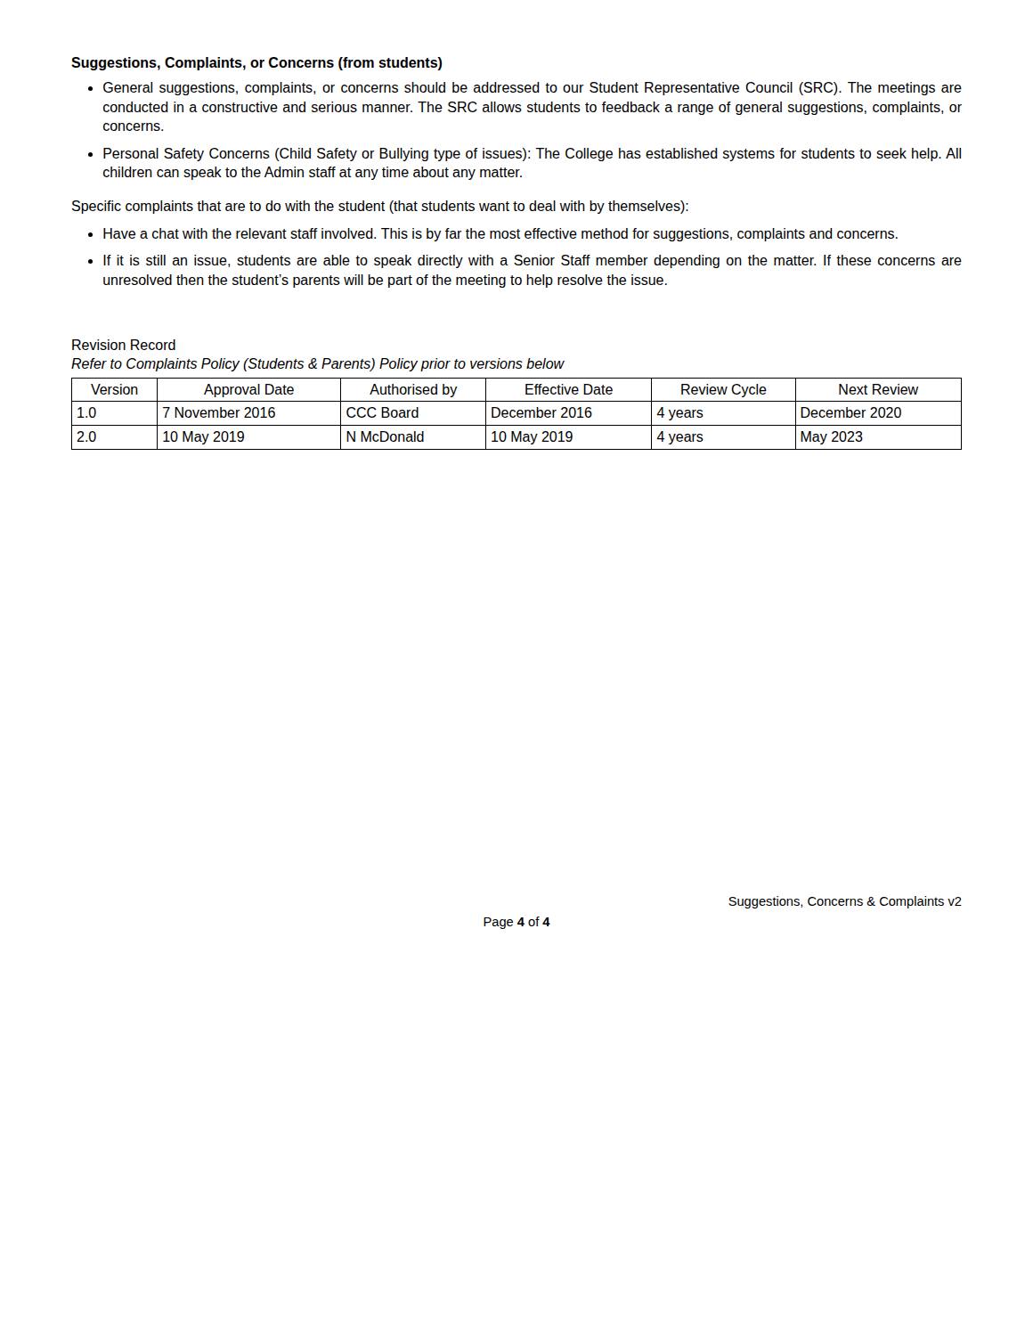Suggestions, Complaints, or Concerns (from students)
General suggestions, complaints, or concerns should be addressed to our Student Representative Council (SRC). The meetings are conducted in a constructive and serious manner. The SRC allows students to feedback a range of general suggestions, complaints, or concerns.
Personal Safety Concerns (Child Safety or Bullying type of issues): The College has established systems for students to seek help. All children can speak to the Admin staff at any time about any matter.
Specific complaints that are to do with the student (that students want to deal with by themselves):
Have a chat with the relevant staff involved. This is by far the most effective method for suggestions, complaints and concerns.
If it is still an issue, students are able to speak directly with a Senior Staff member depending on the matter. If these concerns are unresolved then the student’s parents will be part of the meeting to help resolve the issue.
Revision Record
Refer to Complaints Policy (Students & Parents) Policy prior to versions below
| Version | Approval Date | Authorised by | Effective Date | Review Cycle | Next Review |
| --- | --- | --- | --- | --- | --- |
| 1.0 | 7 November 2016 | CCC Board | December 2016 | 4 years | December 2020 |
| 2.0 | 10 May 2019 | N McDonald | 10 May 2019 | 4 years | May 2023 |
Suggestions, Concerns & Complaints v2
Page 4 of 4